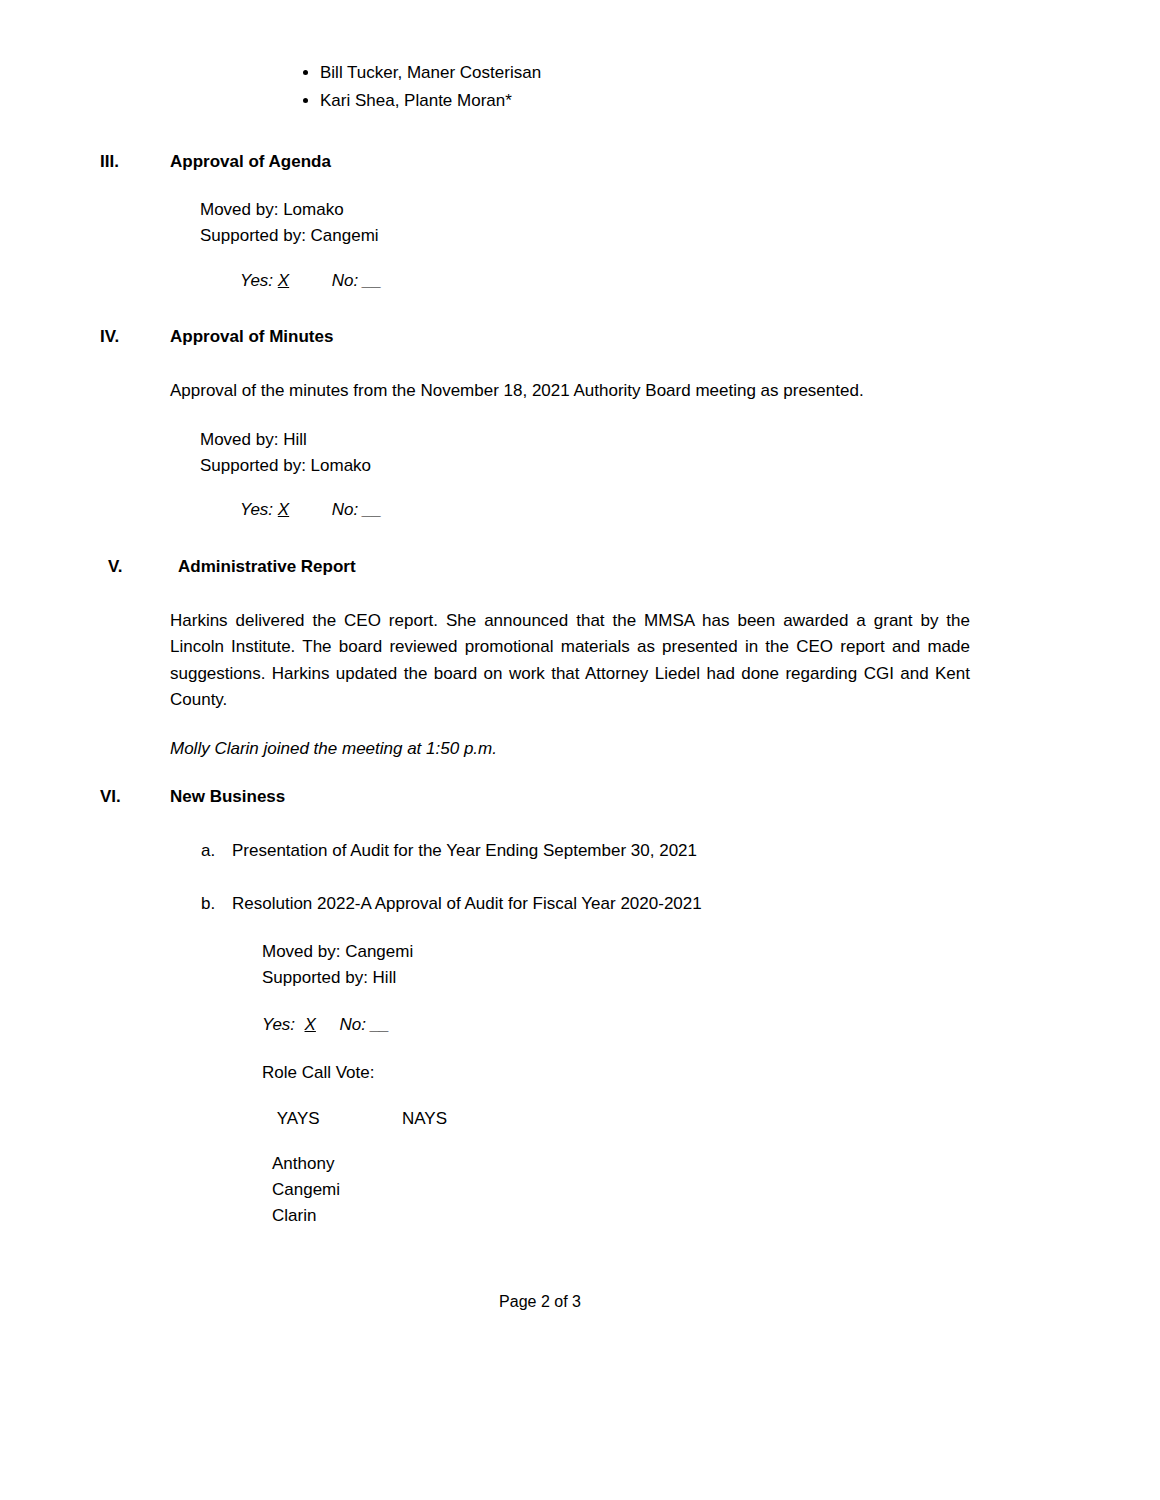Bill Tucker, Maner Costerisan
Kari Shea, Plante Moran*
III.
Approval of Agenda
Moved by: Lomako
Supported by: Cangemi
Yes: X No: __
IV.
Approval of Minutes
Approval of the minutes from the November 18, 2021 Authority Board meeting as presented.
Moved by: Hill
Supported by: Lomako
Yes: X No: __
V.
Administrative Report
Harkins delivered the CEO report. She announced that the MMSA has been awarded a grant by the Lincoln Institute. The board reviewed promotional materials as presented in the CEO report and made suggestions. Harkins updated the board on work that Attorney Liedel had done regarding CGI and Kent County.
Molly Clarin joined the meeting at 1:50 p.m.
VI.
New Business
Presentation of Audit for the Year Ending September 30, 2021
Resolution 2022-A Approval of Audit for Fiscal Year 2020-2021
Moved by: Cangemi
Supported by: Hill
Yes: X No: __
Role Call Vote:
YAYSNAYS
Anthony
Cangemi
Clarin
Page 2 of 3